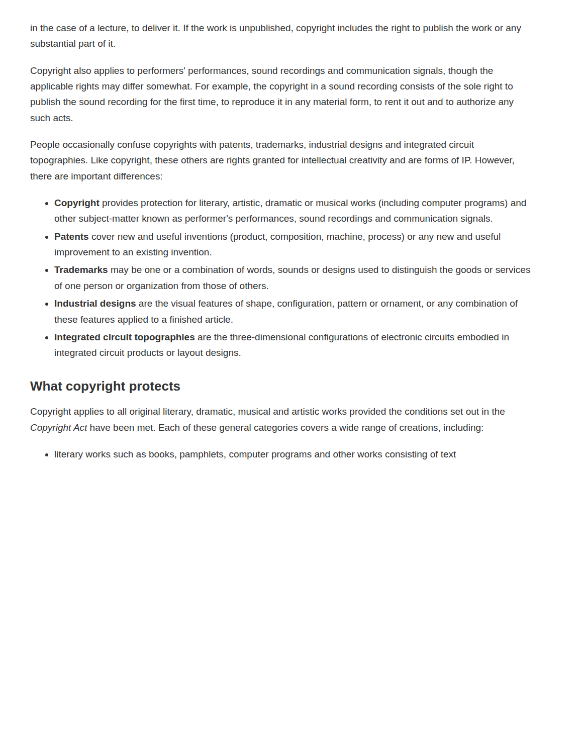in the case of a lecture, to deliver it. If the work is unpublished, copyright includes the right to publish the work or any substantial part of it.
Copyright also applies to performers' performances, sound recordings and communication signals, though the applicable rights may differ somewhat. For example, the copyright in a sound recording consists of the sole right to publish the sound recording for the first time, to reproduce it in any material form, to rent it out and to authorize any such acts.
People occasionally confuse copyrights with patents, trademarks, industrial designs and integrated circuit topographies. Like copyright, these others are rights granted for intellectual creativity and are forms of IP. However, there are important differences:
Copyright provides protection for literary, artistic, dramatic or musical works (including computer programs) and other subject-matter known as performer's performances, sound recordings and communication signals.
Patents cover new and useful inventions (product, composition, machine, process) or any new and useful improvement to an existing invention.
Trademarks may be one or a combination of words, sounds or designs used to distinguish the goods or services of one person or organization from those of others.
Industrial designs are the visual features of shape, configuration, pattern or ornament, or any combination of these features applied to a finished article.
Integrated circuit topographies are the three-dimensional configurations of electronic circuits embodied in integrated circuit products or layout designs.
What copyright protects
Copyright applies to all original literary, dramatic, musical and artistic works provided the conditions set out in the Copyright Act have been met. Each of these general categories covers a wide range of creations, including:
literary works such as books, pamphlets, computer programs and other works consisting of text